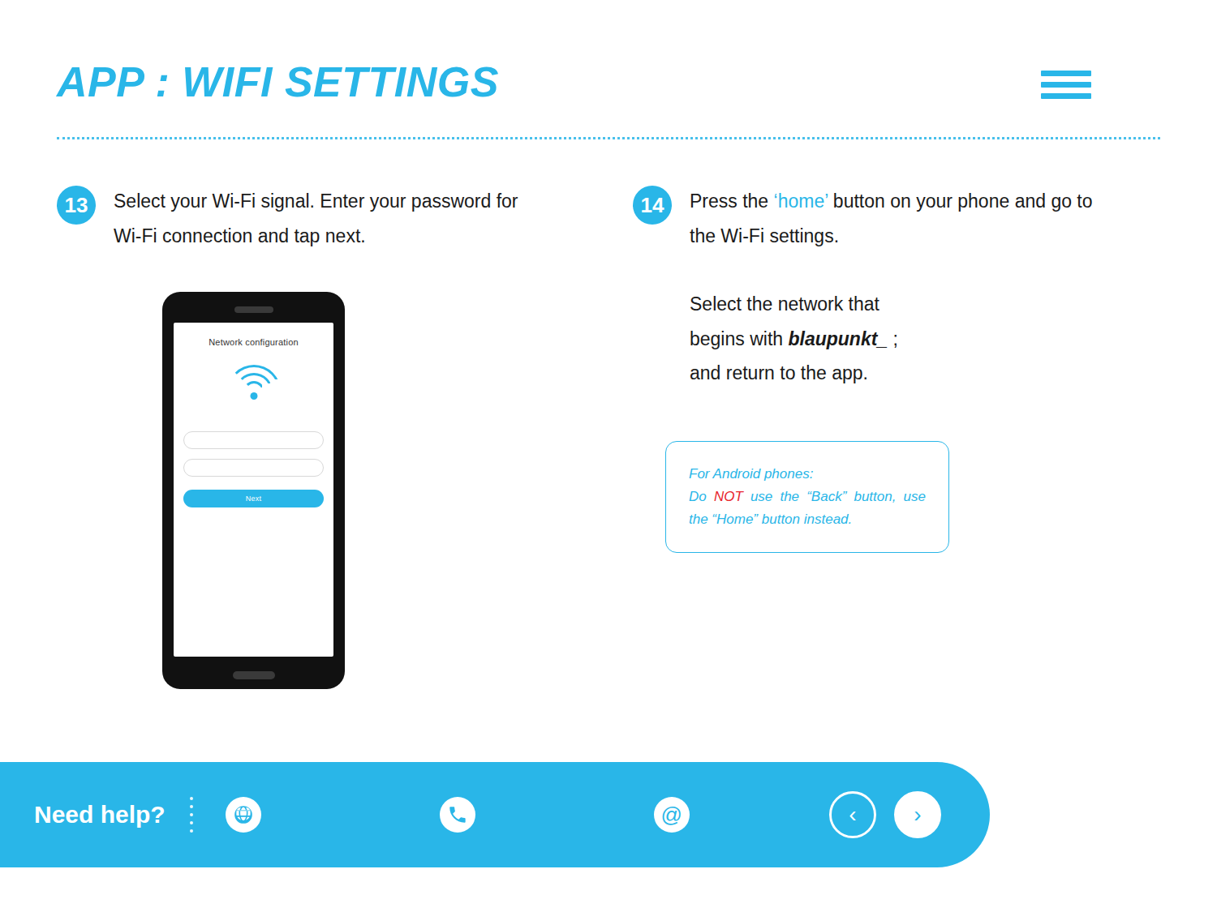APP : WIFI SETTINGS
13
Select your Wi-Fi signal. Enter your password for Wi-Fi connection and tap next.
Network configuration
Next
14
Press the ‘home’ button on your phone and go to the Wi-Fi settings.
Select the network that
begins with blaupunkt_ ;
and return to the app.
For Android phones:
Do NOT use the “Back” button, use the “Home” button instead.
Need help?
@
‹
›